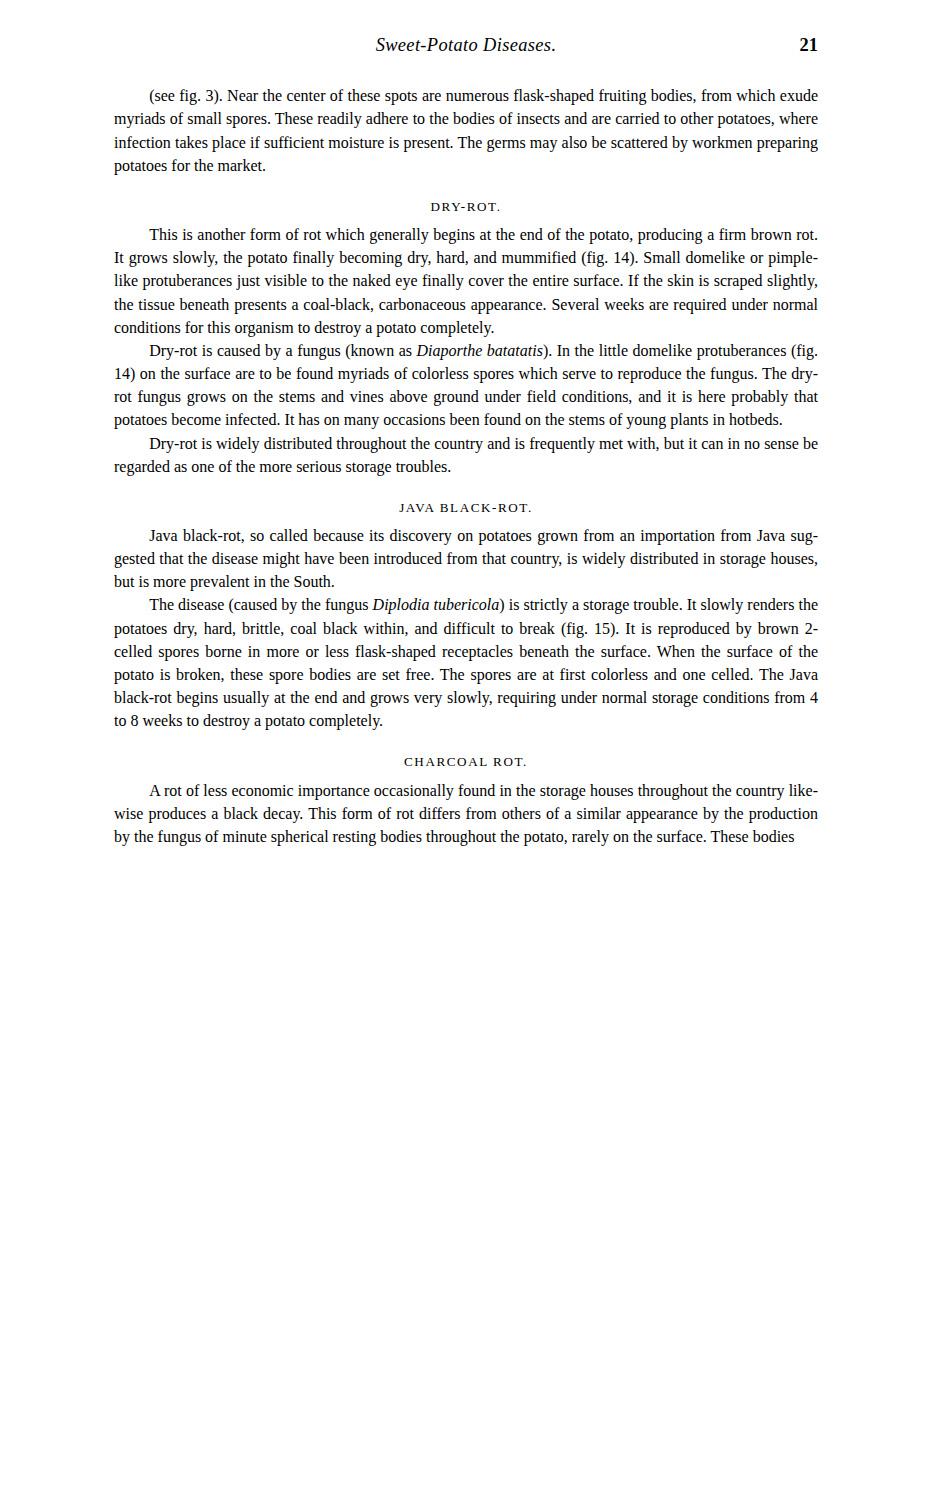Sweet-Potato Diseases.
21
(see fig. 3). Near the center of these spots are numerous flask-shaped fruiting bodies, from which exude myriads of small spores. These readily adhere to the bodies of insects and are carried to other potatoes, where infection takes place if sufficient moisture is present. The germs may also be scattered by workmen preparing potatoes for the market.
Dry-Rot.
This is another form of rot which generally begins at the end of the potato, producing a firm brown rot. It grows slowly, the potato finally becoming dry, hard, and mummified (fig. 14). Small domelike or pimplelike protuberances just visible to the naked eye finally cover the entire surface. If the skin is scraped slightly, the tissue beneath presents a coal-black, carbonaceous appearance. Several weeks are required under normal conditions for this organism to destroy a potato completely.
Dry-rot is caused by a fungus (known as Diaporthe batatatis). In the little domelike protuberances (fig. 14) on the surface are to be found myriads of colorless spores which serve to reproduce the fungus. The dry-rot fungus grows on the stems and vines above ground under field conditions, and it is here probably that potatoes become infected. It has on many occasions been found on the stems of young plants in hotbeds.
Dry-rot is widely distributed throughout the country and is frequently met with, but it can in no sense be regarded as one of the more serious storage troubles.
Java Black-Rot.
Java black-rot, so called because its discovery on potatoes grown from an importation from Java suggested that the disease might have been introduced from that country, is widely distributed in storage houses, but is more prevalent in the South.
The disease (caused by the fungus Diplodia tubericola) is strictly a storage trouble. It slowly renders the potatoes dry, hard, brittle, coal black within, and difficult to break (fig. 15). It is reproduced by brown 2-celled spores borne in more or less flask-shaped receptacles beneath the surface. When the surface of the potato is broken, these spore bodies are set free. The spores are at first colorless and one celled. The Java black-rot begins usually at the end and grows very slowly, requiring under normal storage conditions from 4 to 8 weeks to destroy a potato completely.
Charcoal Rot.
A rot of less economic importance occasionally found in the storage houses throughout the country likewise produces a black decay. This form of rot differs from others of a similar appearance by the production by the fungus of minute spherical resting bodies throughout the potato, rarely on the surface. These bodies